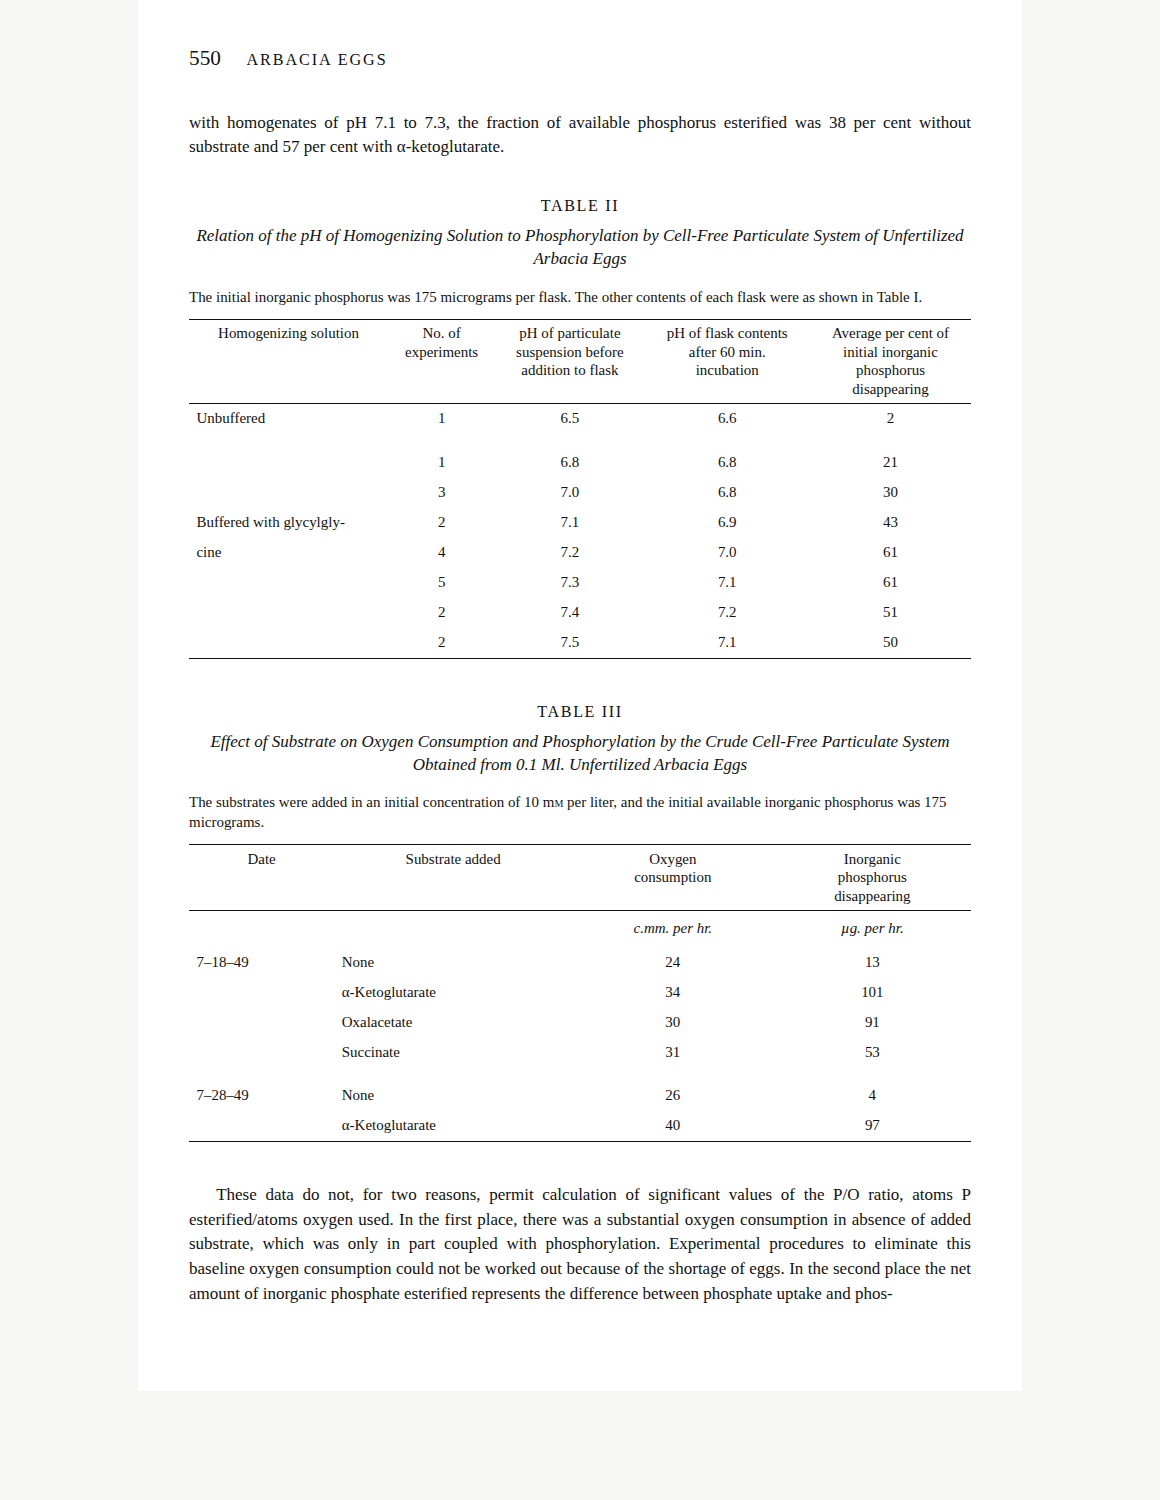550 ARBACIA EGGS
with homogenates of pH 7.1 to 7.3, the fraction of available phosphorus esterified was 38 per cent without substrate and 57 per cent with α-ketoglutarate.
TABLE II
Relation of the pH of Homogenizing Solution to Phosphorylation by Cell-Free Particulate System of Unfertilized Arbacia Eggs
The initial inorganic phosphorus was 175 micrograms per flask. The other contents of each flask were as shown in Table I.
| Homogenizing solution | No. of experiments | pH of particulate suspension before addition to flask | pH of flask contents after 60 min. incubation | Average per cent of initial inorganic phosphorus disappearing |
| --- | --- | --- | --- | --- |
| Unbuffered | 1 | 6.5 | 6.6 | 2 |
| | 1 | 6.8 | 6.8 | 21 |
| | 3 | 7.0 | 6.8 | 30 |
| Buffered with glycylgly- | 2 | 7.1 | 6.9 | 43 |
| cine | 4 | 7.2 | 7.0 | 61 |
| | 5 | 7.3 | 7.1 | 61 |
| | 2 | 7.4 | 7.2 | 51 |
| | 2 | 7.5 | 7.1 | 50 |
TABLE III
Effect of Substrate on Oxygen Consumption and Phosphorylation by the Crude Cell-Free Particulate System Obtained from 0.1 Ml. Unfertilized Arbacia Eggs
The substrates were added in an initial concentration of 10 mm per liter, and the initial available inorganic phosphorus was 175 micrograms.
| Date | Substrate added | Oxygen consumption | Inorganic phosphorus disappearing |
| --- | --- | --- | --- |
| | | c.mm. per hr. | µg. per hr. |
| 7–18–49 | None | 24 | 13 |
| | α -Ketoglutarate | 34 | 101 |
| | Oxalacetate | 30 | 91 |
| | Succinate | 31 | 53 |
| 7–28–49 | None | 26 | 4 |
| | α -Ketoglutarate | 40 | 97 |
These data do not, for two reasons, permit calculation of significant values of the P/O ratio, atoms P esterified/atoms oxygen used. In the first place, there was a substantial oxygen consumption in absence of added substrate, which was only in part coupled with phosphorylation. Experimental procedures to eliminate this baseline oxygen consumption could not be worked out because of the shortage of eggs. In the second place the net amount of inorganic phosphate esterified represents the difference between phosphate uptake and phos-